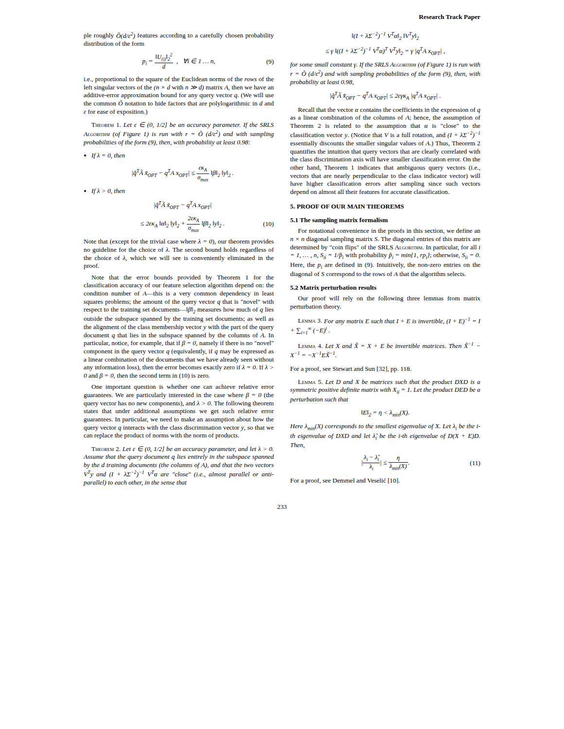Research Track Paper
ple roughly Õ(d/ε2) features according to a carefully chosen probability distribution of the form
pi = ‖U(i)‖22 d , ∀i ∈ 1 … n, (9)
i.e., proportional to the square of the Euclidean norms of the rows of the left singular vectors of the (n × d with n ≫ d) matrix A, then we have an additive-error approximation bound for any query vector q. (We will use the common Õ notation to hide factors that are polylogarithmic in d and ε for ease of exposition.)
Theorem 1. Let ε ∈ (0, 1/2] be an accuracy parameter. If the SRLS Algorithm (of Figure 1) is run with r = Õ (d/ε2) and with sampling probabilities of the form (9), then, with probability at least 0.98:
If λ = 0, then
|q̃TÃ x̃OPT − qTA xOPT| ≤ εκA σmax ‖β‖2 ‖y‖2 .
If λ > 0, then
|q̃TÃ x̃OPT − qTA xOPT|
≤ 2εκA ‖α‖2 ‖y‖2 + 2εκA σmax ‖β‖2 ‖y‖2 . (10)
Note that (except for the trivial case where λ = 0), our theorem provides no guideline for the choice of λ. The second bound holds regardless of the choice of λ, which we will see is conveniently eliminated in the proof.
Note that the error bounds provided by Theorem 1 for the classification accuracy of our feature selection algorithm depend on: the condition number of A—this is a very common dependency in least squares problems; the amount of the query vector q that is "novel" with respect to the training set documents—‖β‖2 measures how much of q lies outside the subspace spanned by the training set documents; as well as the alignment of the class membership vector y with the part of the query document q that lies in the subspace spanned by the columns of A. In particular, notice, for example, that if β = 0, namely if there is no "novel" component in the query vector q (equivalently, if q may be expressed as a linear combination of the documents that we have already seen without any information loss), then the error becomes exactly zero if λ = 0. If λ > 0 and β = 0, then the second term in (10) is zero.
One important question is whether one can achieve relative error guarantees. We are particularly interested in the case where β = 0 (the query vector has no new components), and λ > 0. The following theorem states that under additional assumptions we get such relative error guarantees. In particular, we need to make an assumption about how the query vector q interacts with the class discrimination vector y, so that we can replace the product of norms with the norm of products.
Theorem 2. Let ε ∈ (0, 1/2] be an accuracy parameter, and let λ > 0. Assume that the query document q lies entirely in the subspace spanned by the d training documents (the columns of A), and that the two vectors VTy and (I + λΣ−2)−1 VTα are "close" (i.e., almost parallel or anti-parallel) to each other, in the sense that
‖(I + λΣ−2)−1 VTα‖2 ‖VTy‖2
≤ γ ‖((I + λΣ−2)−1 VTα)T VTy‖2 = γ |qTA xOPT| ,
for some small constant γ. If the SRLS Algorithm (of Figure 1) is run with r = Õ (d/ε2) and with sampling probabilities of the form (9), then, with probability at least 0.98,
|q̃TÃ x̃OPT − qTA xOPT| ≤ 2εγκA |qTA xOPT| .
Recall that the vector α contains the coefficients in the expression of q as a linear combination of the columns of A; hence, the assumption of Theorem 2 is related to the assumption that α is "close" to the classification vector y. (Notice that V is a full rotation, and (I + λΣ−2)−1 essentially discounts the smaller singular values of A.) Thus, Theorem 2 quantifies the intuition that query vectors that are clearly correlated with the class discrimination axis will have smaller classification error. On the other hand, Theorem 1 indicates that ambiguous query vectors (i.e., vectors that are nearly perpendicular to the class indicator vector) will have higher classification errors after sampling since such vectors depend on almost all their features for accurate classification.
5. Proof of our main theorems
5.1 The sampling matrix formalism
For notational convenience in the proofs in this section, we define an n × n diagonal sampling matrix S. The diagonal entries of this matrix are determined by "coin flips" of the SRLS Algorithm. In particular, for all i = 1, … , n, Sii = 1/p̃i with probability p̃i = min{1, rpi}; otherwise, Sii = 0. Here, the pi are defined in (9). Intuitively, the non-zero entries on the diagonal of S correspond to the rows of A that the algorithm selects.
5.2 Matrix perturbation results
Our proof will rely on the following three lemmas from matrix perturbation theory.
Lemma 3. For any matrix E such that I + E is invertible, (I + E)−1 = I + ∑i=1∞ (−E)i .
Lemma 4. Let X and X̃ = X + E be invertible matrices. Then X̃−1 − X−1 = −X−1EX̃−1.
For a proof, see Stewart and Sun [32], pp. 118.
Lemma 5. Let D and X be matrices such that the product DXD is a symmetric positive definite matrix with Xii = 1. Let the product DED be a perturbation such that
‖E‖2 = η < λmin(X).
Here λmin(X) corresponds to the smallest eigenvalue of X. Let λi be the i-th eigenvalue of DXD and let λ̃i be the i-th eigenvalue of D(X + E)D. Then,
|λi − λ̃i λi| ≤ ηλmin(X). (11)
For a proof, see Demmel and Veselić [10].
233